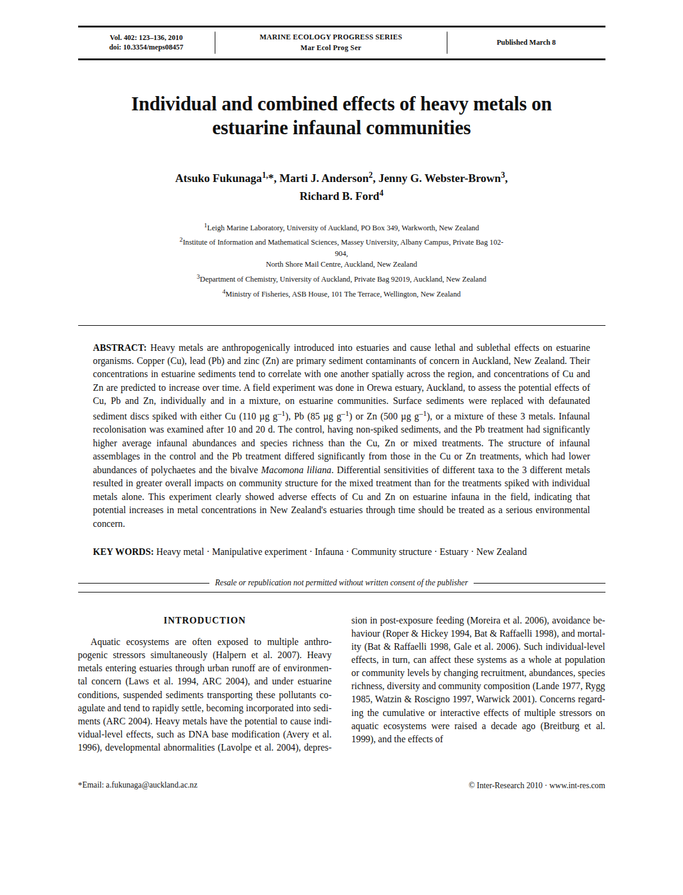| Vol. 402: 123–136, 2010 doi: 10.3354/meps08457 | MARINE ECOLOGY PROGRESS SERIES Mar Ecol Prog Ser | Published March 8 |
Individual and combined effects of heavy metals on
estuarine infaunal communities
Atsuko Fukunaga1,*, Marti J. Anderson2, Jenny G. Webster-Brown3,
Richard B. Ford4
1Leigh Marine Laboratory, University of Auckland, PO Box 349, Warkworth, New Zealand
2Institute of Information and Mathematical Sciences, Massey University, Albany Campus, Private Bag 102-904,
North Shore Mail Centre, Auckland, New Zealand
3Department of Chemistry, University of Auckland, Private Bag 92019, Auckland, New Zealand
4Ministry of Fisheries, ASB House, 101 The Terrace, Wellington, New Zealand
ABSTRACT: Heavy metals are anthropogenically introduced into estuaries and cause lethal and sublethal effects on estuarine organisms. Copper (Cu), lead (Pb) and zinc (Zn) are primary sediment contaminants of concern in Auckland, New Zealand. Their concentrations in estuarine sediments tend to correlate with one another spatially across the region, and concentrations of Cu and Zn are predicted to increase over time. A field experiment was done in Orewa estuary, Auckland, to assess the potential effects of Cu, Pb and Zn, individually and in a mixture, on estuarine communities. Surface sediments were replaced with defaunated sediment discs spiked with either Cu (110 µg g–1), Pb (85 µg g–1) or Zn (500 µg g–1), or a mixture of these 3 metals. Infaunal recolonisation was examined after 10 and 20 d. The control, having non-spiked sediments, and the Pb treatment had significantly higher average infaunal abundances and species richness than the Cu, Zn or mixed treatments. The structure of infaunal assemblages in the control and the Pb treatment differed significantly from those in the Cu or Zn treatments, which had lower abundances of polychaetes and the bivalve Macomona liliana. Differential sensitivities of different taxa to the 3 different metals resulted in greater overall impacts on community structure for the mixed treatment than for the treatments spiked with individual metals alone. This experiment clearly showed adverse effects of Cu and Zn on estuarine infauna in the field, indicating that potential increases in metal concentrations in New Zealand's estuaries through time should be treated as a serious environmental concern.
KEY WORDS: Heavy metal · Manipulative experiment · Infauna · Community structure · Estuary · New Zealand
Resale or republication not permitted without written consent of the publisher
INTRODUCTION
Aquatic ecosystems are often exposed to multiple anthropogenic stressors simultaneously (Halpern et al. 2007). Heavy metals entering estuaries through urban runoff are of environmental concern (Laws et al. 1994, ARC 2004), and under estuarine conditions, suspended sediments transporting these pollutants coagulate and tend to rapidly settle, becoming incorporated into sediments (ARC 2004). Heavy metals have the potential to cause individual-level effects, such as DNA base modification (Avery et al. 1996), developmental abnormalities (Lavolpe et al. 2004), depression in post-exposure feeding (Moreira et al. 2006), avoidance behaviour (Roper & Hickey 1994, Bat & Raffaelli 1998), and mortality (Bat & Raffaelli 1998, Gale et al. 2006). Such individual-level effects, in turn, can affect these systems as a whole at population or community levels by changing recruitment, abundances, species richness, diversity and community composition (Lande 1977, Rygg 1985, Watzin & Roscigno 1997, Warwick 2001). Concerns regarding the cumulative or interactive effects of multiple stressors on aquatic ecosystems were raised a decade ago (Breitburg et al. 1999), and the effects of
*Email: a.fukunaga@auckland.ac.nz
© Inter-Research 2010 · www.int-res.com